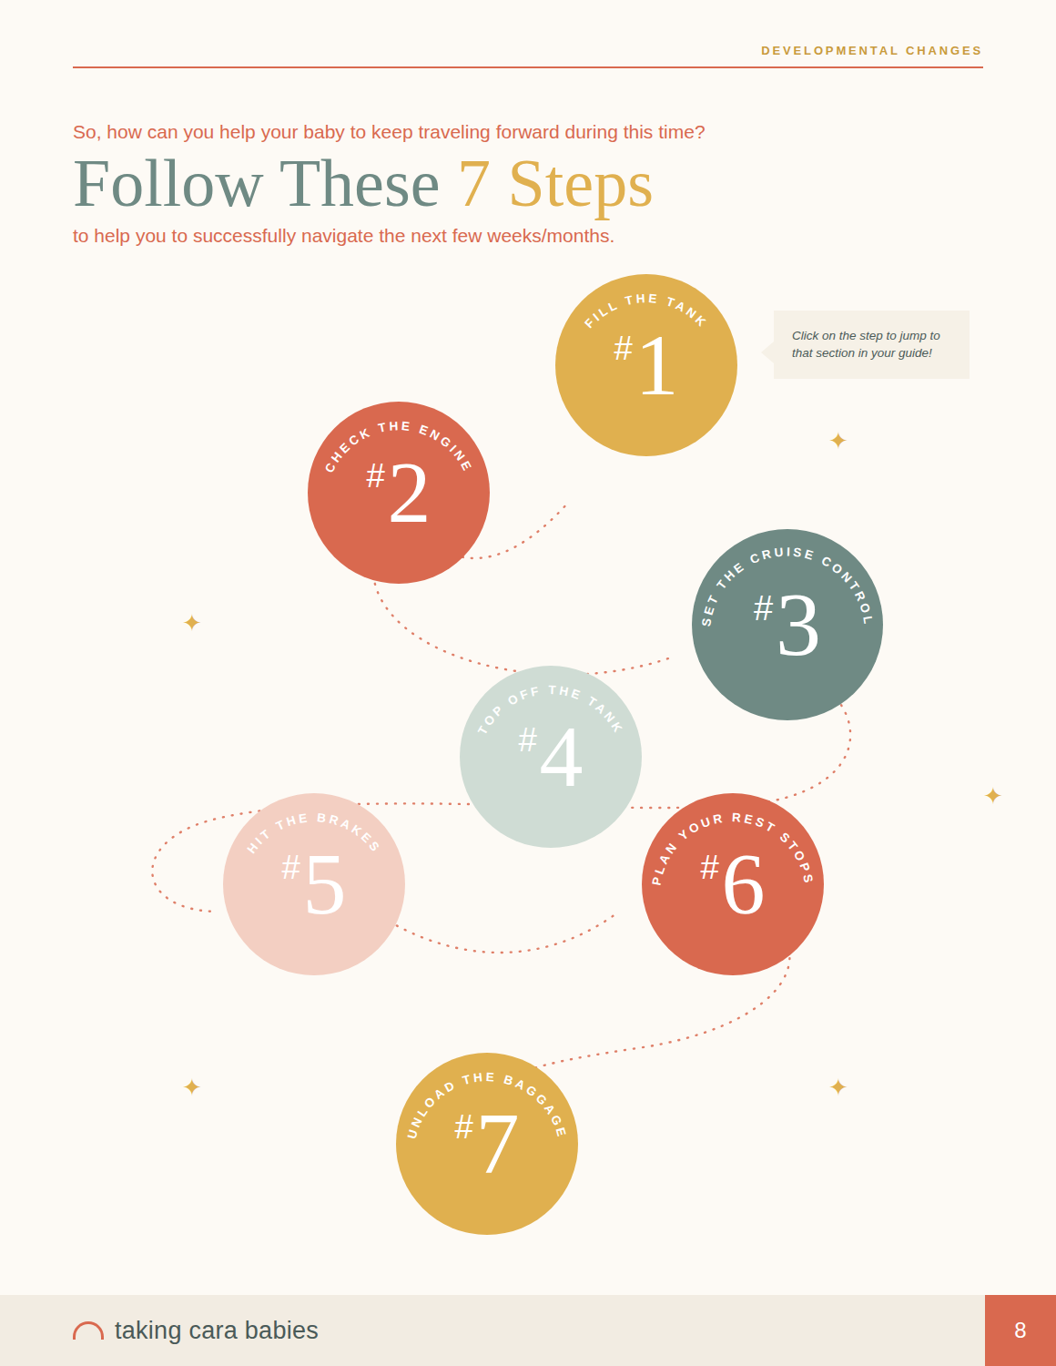Developmental Changes
So, how can you help your baby to keep traveling forward during this time?
Follow These 7 Steps
to help you to successfully navigate the next few weeks/months.
✦ ✦ ✦ ✦ ✦
Click on the step to jump to that section in your guide!
FILL THE TANK #1 CHECK THE ENGINE #2 SET THE CRUISE CONTROL #3 TOP OFF THE TANK #4 HIT THE BRAKES #5 PLAN YOUR REST STOPS #6 UNLOAD THE BAGGAGE #7
taking cara babies
8